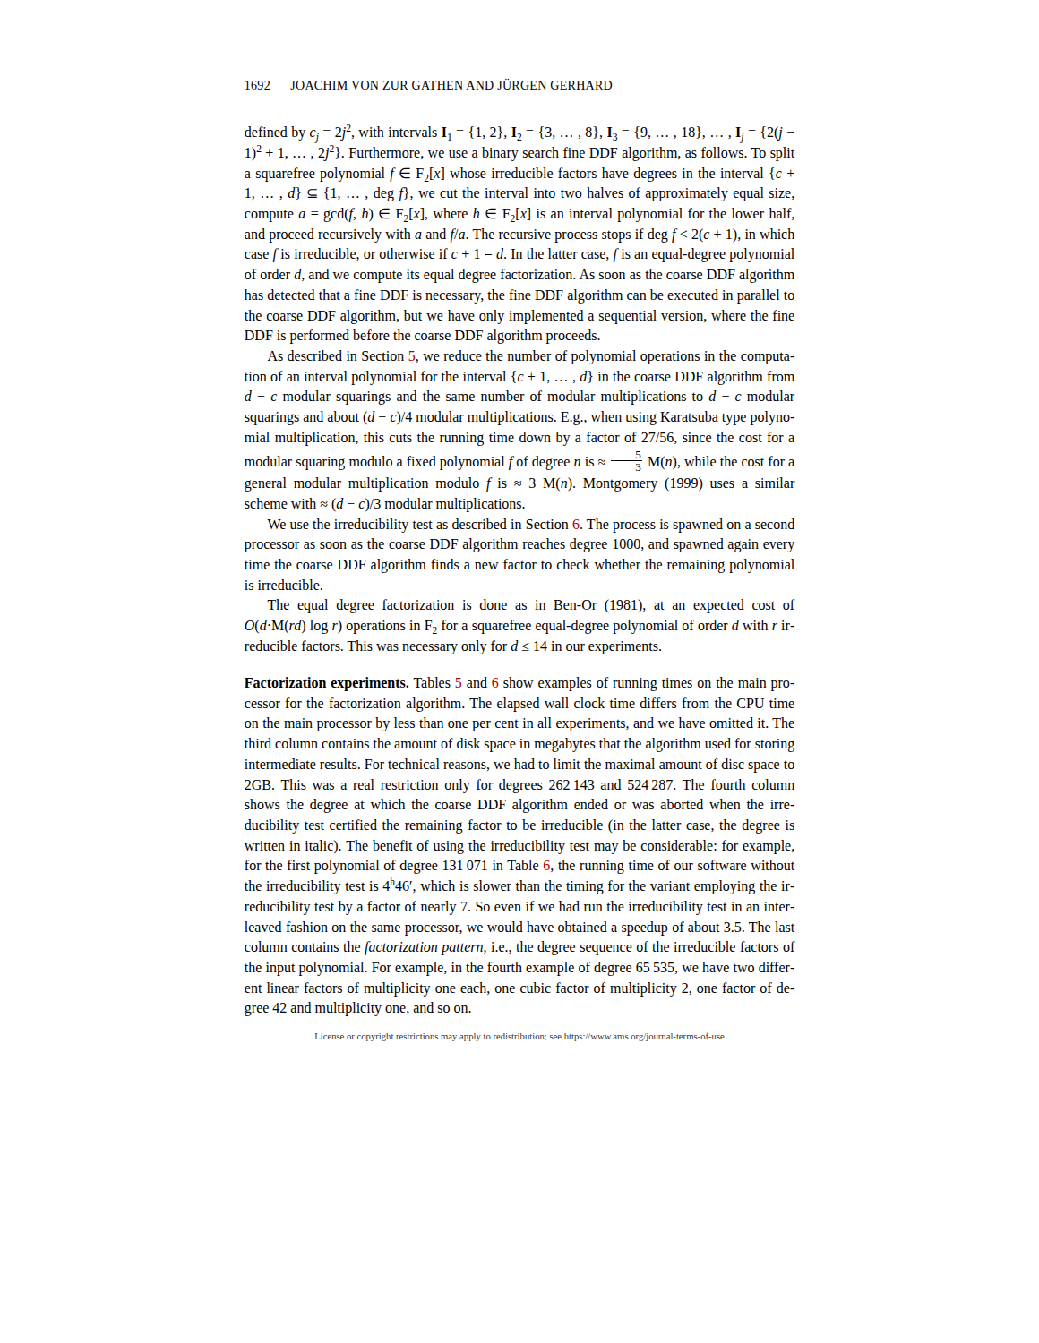1692 JOACHIM VON ZUR GATHEN AND JÜRGEN GERHARD
defined by cj = 2j2, with intervals I1 = {1, 2}, I2 = {3, … , 8}, I3 = {9, … , 18}, … , Ij = {2(j − 1)2 + 1, … , 2j2}. Furthermore, we use a binary search fine DDF algorithm, as follows. To split a squarefree polynomial f ∈ F2[x] whose irreducible factors have degrees in the interval {c + 1, … , d} ⊆ {1, … , deg f}, we cut the interval into two halves of approximately equal size, compute a = gcd(f, h) ∈ F2[x], where h ∈ F2[x] is an interval polynomial for the lower half, and proceed recursively with a and f/a. The recursive process stops if deg f < 2(c + 1), in which case f is irreducible, or otherwise if c + 1 = d. In the latter case, f is an equal-degree polynomial of order d, and we compute its equal degree factorization. As soon as the coarse DDF algorithm has detected that a fine DDF is necessary, the fine DDF algorithm can be executed in parallel to the coarse DDF algorithm, but we have only implemented a sequential version, where the fine DDF is performed before the coarse DDF algorithm proceeds.
As described in Section 5, we reduce the number of polynomial operations in the computation of an interval polynomial for the interval {c + 1, … , d} in the coarse DDF algorithm from d − c modular squarings and the same number of modular multiplications to d − c modular squarings and about (d − c)/4 modular multiplications. E.g., when using Karatsuba type polynomial multiplication, this cuts the running time down by a factor of 27/56, since the cost for a modular squaring modulo a fixed polynomial f of degree n is ≈ 53 M(n), while the cost for a general modular multiplication modulo f is ≈ 3 M(n). Montgomery (1999) uses a similar scheme with ≈ (d − c)/3 modular multiplications.
We use the irreducibility test as described in Section 6. The process is spawned on a second processor as soon as the coarse DDF algorithm reaches degree 1000, and spawned again every time the coarse DDF algorithm finds a new factor to check whether the remaining polynomial is irreducible.
The equal degree factorization is done as in Ben-Or (1981), at an expected cost of O(d·M(rd) log r) operations in F2 for a squarefree equal-degree polynomial of order d with r irreducible factors. This was necessary only for d ≤ 14 in our experiments.
Factorization experiments. Tables 5 and 6 show examples of running times on the main processor for the factorization algorithm. The elapsed wall clock time differs from the CPU time on the main processor by less than one per cent in all experiments, and we have omitted it. The third column contains the amount of disk space in megabytes that the algorithm used for storing intermediate results. For technical reasons, we had to limit the maximal amount of disc space to 2GB. This was a real restriction only for degrees 262 143 and 524 287. The fourth column shows the degree at which the coarse DDF algorithm ended or was aborted when the irreducibility test certified the remaining factor to be irreducible (in the latter case, the degree is written in italic). The benefit of using the irreducibility test may be considerable: for example, for the first polynomial of degree 131 071 in Table 6, the running time of our software without the irreducibility test is 4h46′, which is slower than the timing for the variant employing the irreducibility test by a factor of nearly 7. So even if we had run the irreducibility test in an interleaved fashion on the same processor, we would have obtained a speedup of about 3.5. The last column contains the factorization pattern, i.e., the degree sequence of the irreducible factors of the input polynomial. For example, in the fourth example of degree 65 535, we have two different linear factors of multiplicity one each, one cubic factor of multiplicity 2, one factor of degree 42 and multiplicity one, and so on.
License or copyright restrictions may apply to redistribution; see https://www.ams.org/journal-terms-of-use